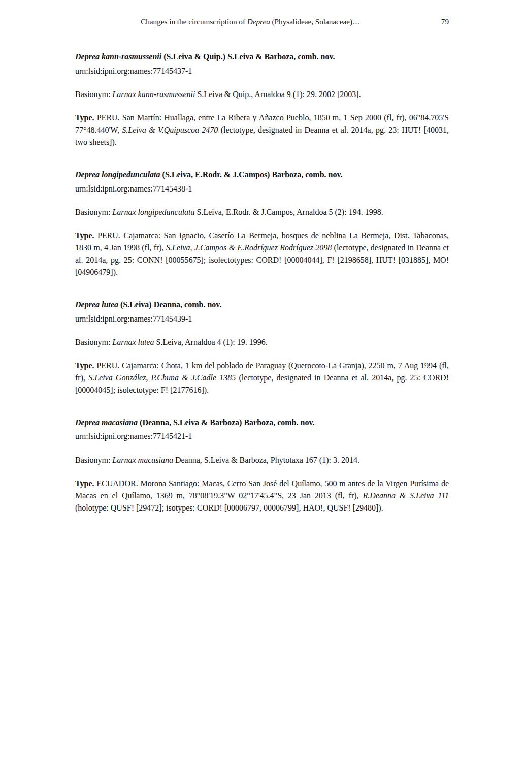Changes in the circumscription of Deprea (Physalideae, Solanaceae)… 79
Deprea kann-rasmussenii (S.Leiva & Quip.) S.Leiva & Barboza, comb. nov.
urn:lsid:ipni.org:names:77145437-1
Basionym: Larnax kann-rasmussenii S.Leiva & Quip., Arnaldoa 9 (1): 29. 2002 [2003].
Type. PERU. San Martín: Huallaga, entre La Ribera y Añazco Pueblo, 1850 m, 1 Sep 2000 (fl, fr), 06°84.705'S 77°48.440'W, S.Leiva & V.Quipuscoa 2470 (lectotype, designated in Deanna et al. 2014a, pg. 23: HUT! [40031, two sheets]).
Deprea longipedunculata (S.Leiva, E.Rodr. & J.Campos) Barboza, comb. nov.
urn:lsid:ipni.org:names:77145438-1
Basionym: Larnax longipedunculata S.Leiva, E.Rodr. & J.Campos, Arnaldoa 5 (2): 194. 1998.
Type. PERU. Cajamarca: San Ignacio, Caserío La Bermeja, bosques de neblina La Bermeja, Dist. Tabaconas, 1830 m, 4 Jan 1998 (fl, fr), S.Leiva, J.Campos & E.Rodríguez Rodríguez 2098 (lectotype, designated in Deanna et al. 2014a, pg. 25: CONN! [00055675]; isolectotypes: CORD! [00004044], F! [2198658], HUT! [031885], MO! [04906479]).
Deprea lutea (S.Leiva) Deanna, comb. nov.
urn:lsid:ipni.org:names:77145439-1
Basionym: Larnax lutea S.Leiva, Arnaldoa 4 (1): 19. 1996.
Type. PERU. Cajamarca: Chota, 1 km del poblado de Paraguay (Querocoto-La Granja), 2250 m, 7 Aug 1994 (fl, fr), S.Leiva González, P.Chuna & J.Cadle 1385 (lectotype, designated in Deanna et al. 2014a, pg. 25: CORD! [00004045]; isolectotype: F! [2177616]).
Deprea macasiana (Deanna, S.Leiva & Barboza) Barboza, comb. nov.
urn:lsid:ipni.org:names:77145421-1
Basionym: Larnax macasiana Deanna, S.Leiva & Barboza, Phytotaxa 167 (1): 3. 2014.
Type. ECUADOR. Morona Santiago: Macas, Cerro San José del Quílamo, 500 m antes de la Virgen Purísima de Macas en el Quílamo, 1369 m, 78°08'19.3"W 02°17'45.4"S, 23 Jan 2013 (fl, fr), R.Deanna & S.Leiva 111 (holotype: QUSF! [29472]; isotypes: CORD! [00006797, 00006799], HAO!, QUSF! [29480]).